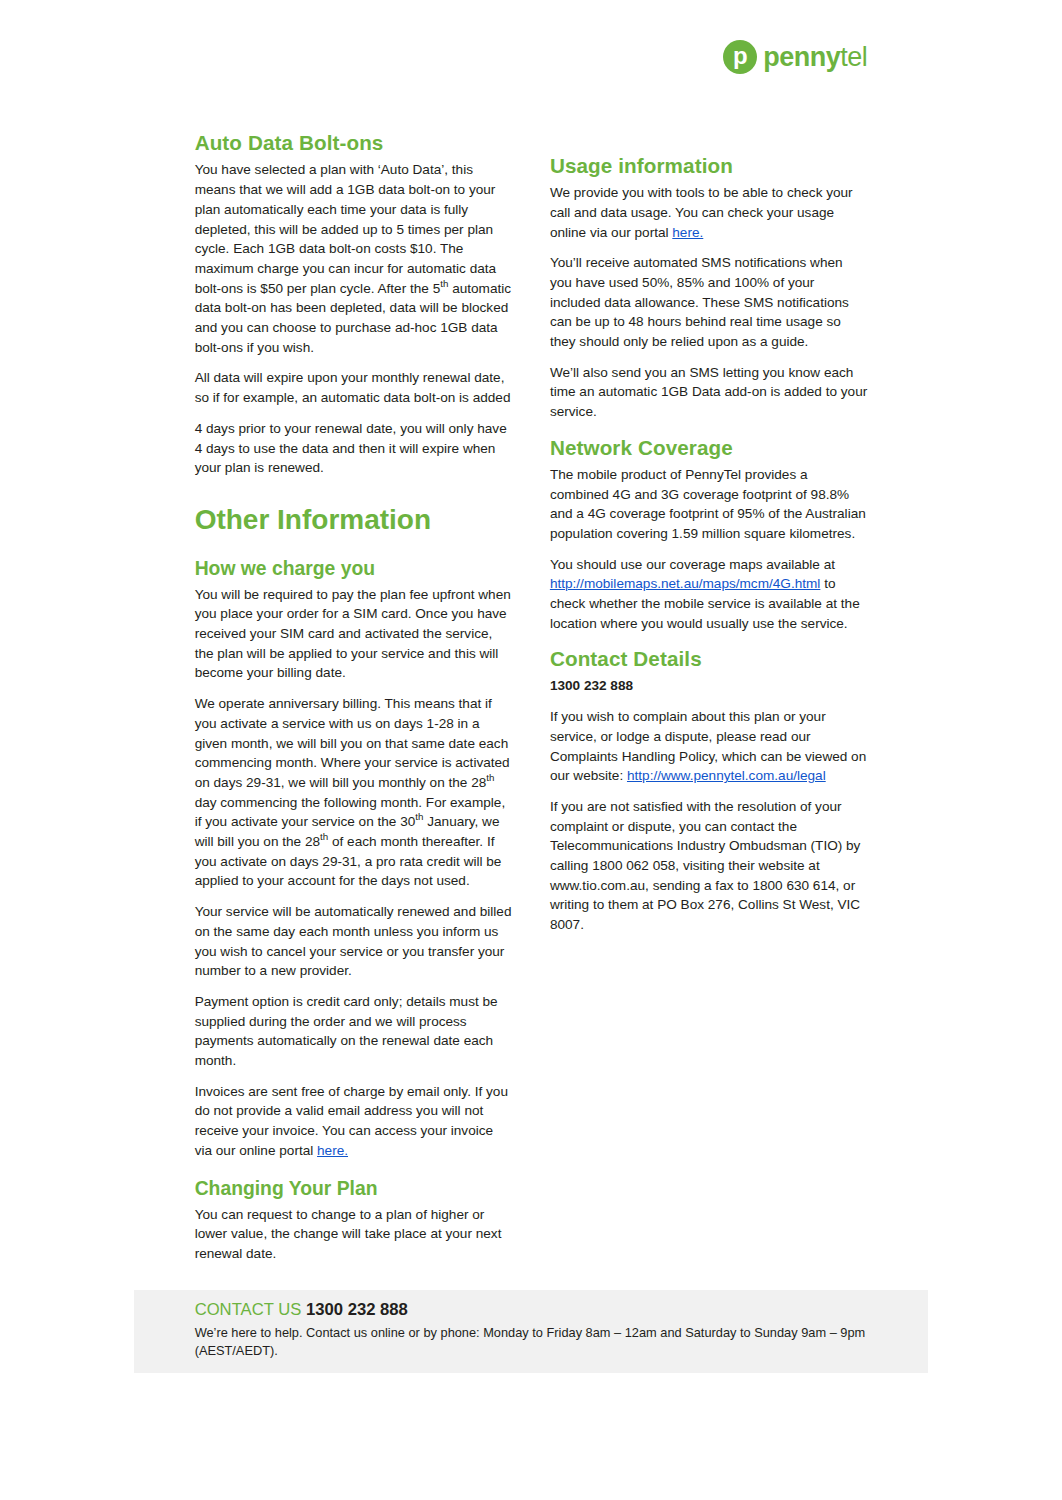pennytel
Auto Data Bolt-ons
You have selected a plan with ‘Auto Data’, this means that we will add a 1GB data bolt-on to your plan automatically each time your data is fully depleted, this will be added up to 5 times per plan cycle. Each 1GB data bolt-on costs $10. The maximum charge you can incur for automatic data bolt-ons is $50 per plan cycle. After the 5th automatic data bolt-on has been depleted, data will be blocked and you can choose to purchase ad-hoc 1GB data bolt-ons if you wish.
All data will expire upon your monthly renewal date, so if for example, an automatic data bolt-on is added
4 days prior to your renewal date, you will only have 4 days to use the data and then it will expire when your plan is renewed.
Other Information
How we charge you
You will be required to pay the plan fee upfront when you place your order for a SIM card. Once you have received your SIM card and activated the service, the plan will be applied to your service and this will become your billing date.
We operate anniversary billing. This means that if you activate a service with us on days 1-28 in a given month, we will bill you on that same date each commencing month. Where your service is activated on days 29-31, we will bill you monthly on the 28th day commencing the following month. For example, if you activate your service on the 30th January, we will bill you on the 28th of each month thereafter. If you activate on days 29-31, a pro rata credit will be applied to your account for the days not used.
Your service will be automatically renewed and billed on the same day each month unless you inform us you wish to cancel your service or you transfer your number to a new provider.
Payment option is credit card only; details must be supplied during the order and we will process payments automatically on the renewal date each month.
Invoices are sent free of charge by email only. If you do not provide a valid email address you will not receive your invoice. You can access your invoice via our online portal here.
Changing Your Plan
You can request to change to a plan of higher or lower value, the change will take place at your next renewal date.
Usage information
We provide you with tools to be able to check your call and data usage. You can check your usage online via our portal here.
You’ll receive automated SMS notifications when you have used 50%, 85% and 100% of your included data allowance. These SMS notifications can be up to 48 hours behind real time usage so they should only be relied upon as a guide.
We’ll also send you an SMS letting you know each time an automatic 1GB Data add-on is added to your service.
Network Coverage
The mobile product of PennyTel provides a combined 4G and 3G coverage footprint of 98.8% and a 4G coverage footprint of 95% of the Australian population covering 1.59 million square kilometres.
You should use our coverage maps available at http://mobilemaps.net.au/maps/mcm/4G.html to check whether the mobile service is available at the location where you would usually use the service.
Contact Details
1300 232 888
If you wish to complain about this plan or your service, or lodge a dispute, please read our Complaints Handling Policy, which can be viewed on our website: http://www.pennytel.com.au/legal
If you are not satisfied with the resolution of your complaint or dispute, you can contact the Telecommunications Industry Ombudsman (TIO) by calling 1800 062 058, visiting their website at www.tio.com.au, sending a fax to 1800 630 614, or writing to them at PO Box 276, Collins St West, VIC 8007.
CONTACT US 1300 232 888
We’re here to help. Contact us online or by phone: Monday to Friday 8am – 12am and Saturday to Sunday 9am – 9pm (AEST/AEDT).